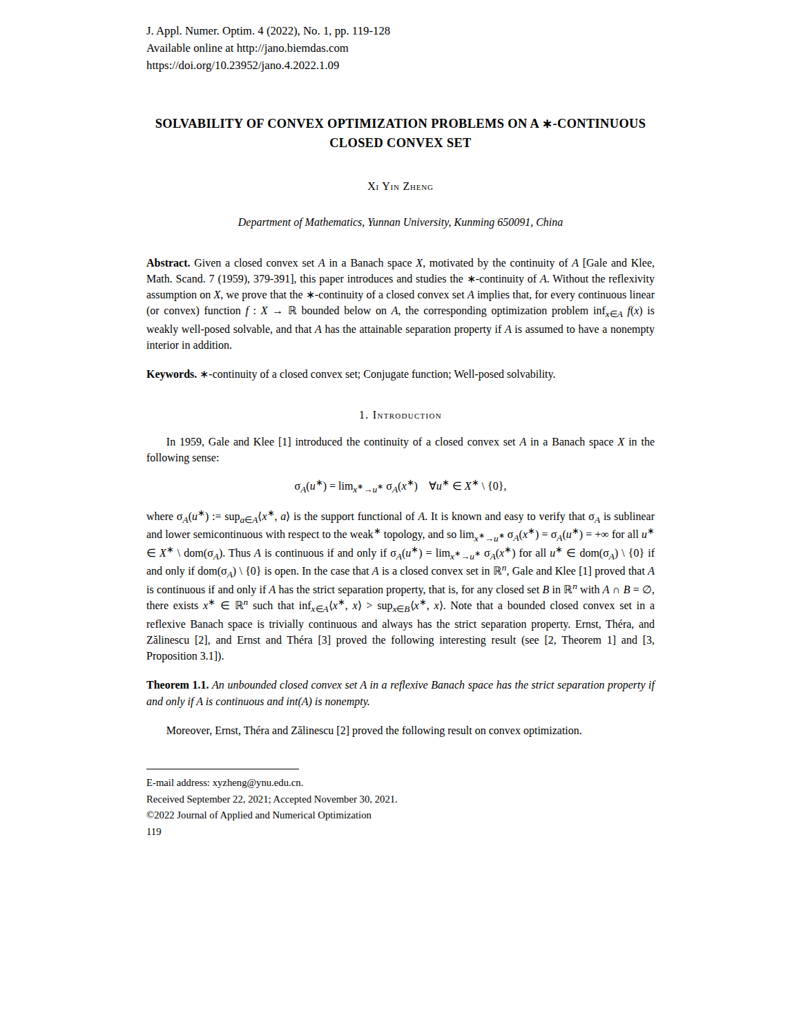J. Appl. Numer. Optim. 4 (2022), No. 1, pp. 119-128
Available online at http://jano.biemdas.com
https://doi.org/10.23952/jano.4.2022.1.09
Solvability of Convex Optimization Problems on a ∗-Continuous Closed Convex Set
Xi Yin Zheng
Department of Mathematics, Yunnan University, Kunming 650091, China
Abstract. Given a closed convex set A in a Banach space X, motivated by the continuity of A [Gale and Klee, Math. Scand. 7 (1959), 379-391], this paper introduces and studies the ∗-continuity of A. Without the reflexivity assumption on X, we prove that the ∗-continuity of a closed convex set A implies that, for every continuous linear (or convex) function f : X → ℝ bounded below on A, the corresponding optimization problem infx∈A f(x) is weakly well-posed solvable, and that A has the attainable separation property if A is assumed to have a nonempty interior in addition.
Keywords. ∗-continuity of a closed convex set; Conjugate function; Well-posed solvability.
1. Introduction
In 1959, Gale and Klee [1] introduced the continuity of a closed convex set A in a Banach space X in the following sense:
σA(u∗) = limx∗→u∗ σA(x∗) ∀u∗ ∈ X∗ \ {0},
where σA(u∗) := supa∈A⟨x∗, a⟩ is the support functional of A. It is known and easy to verify that σA is sublinear and lower semicontinuous with respect to the weak∗ topology, and so limx∗→u∗ σA(x∗) = σA(u∗) = +∞ for all u∗ ∈ X∗ \ dom(σA). Thus A is continuous if and only if σA(u∗) = limx∗→u∗ σA(x∗) for all u∗ ∈ dom(σA) \ {0} if and only if dom(σA) \ {0} is open. In the case that A is a closed convex set in ℝn, Gale and Klee [1] proved that A is continuous if and only if A has the strict separation property, that is, for any closed set B in ℝn with A ∩ B = ∅, there exists x∗ ∈ ℝn such that infx∈A⟨x∗, x⟩ > supx∈B⟨x∗, x⟩. Note that a bounded closed convex set in a reflexive Banach space is trivially continuous and always has the strict separation property. Ernst, Théra, and Zălinescu [2], and Ernst and Théra [3] proved the following interesting result (see [2, Theorem 1] and [3, Proposition 3.1]).
Theorem 1.1. An unbounded closed convex set A in a reflexive Banach space has the strict separation property if and only if A is continuous and int(A) is nonempty.
Moreover, Ernst, Théra and Zălinescu [2] proved the following result on convex optimization.
E-mail address: xyzheng@ynu.edu.cn.
Received September 22, 2021; Accepted November 30, 2021.
©2022 Journal of Applied and Numerical Optimization
119